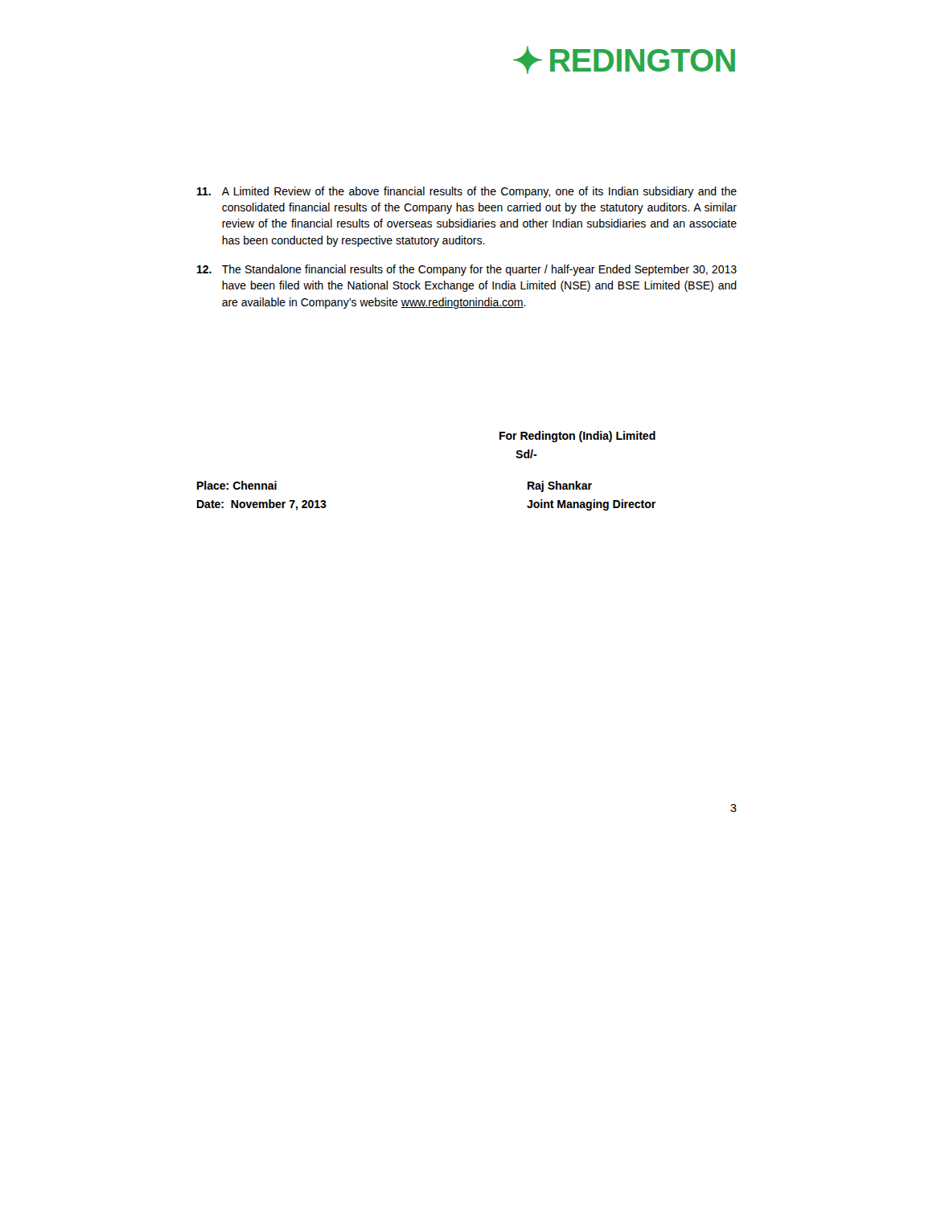✦REDINGTON
11. A Limited Review of the above financial results of the Company, one of its Indian subsidiary and the consolidated financial results of the Company has been carried out by the statutory auditors. A similar review of the financial results of overseas subsidiaries and other Indian subsidiaries and an associate has been conducted by respective statutory auditors.
12. The Standalone financial results of the Company for the quarter / half-year Ended September 30, 2013 have been filed with the National Stock Exchange of India Limited (NSE) and BSE Limited (BSE) and are available in Company’s website www.redingtonindia.com.
For Redington (India) Limited
Sd/-
Place: Chennai
Date: November 7, 2013
Raj Shankar
Joint Managing Director
3